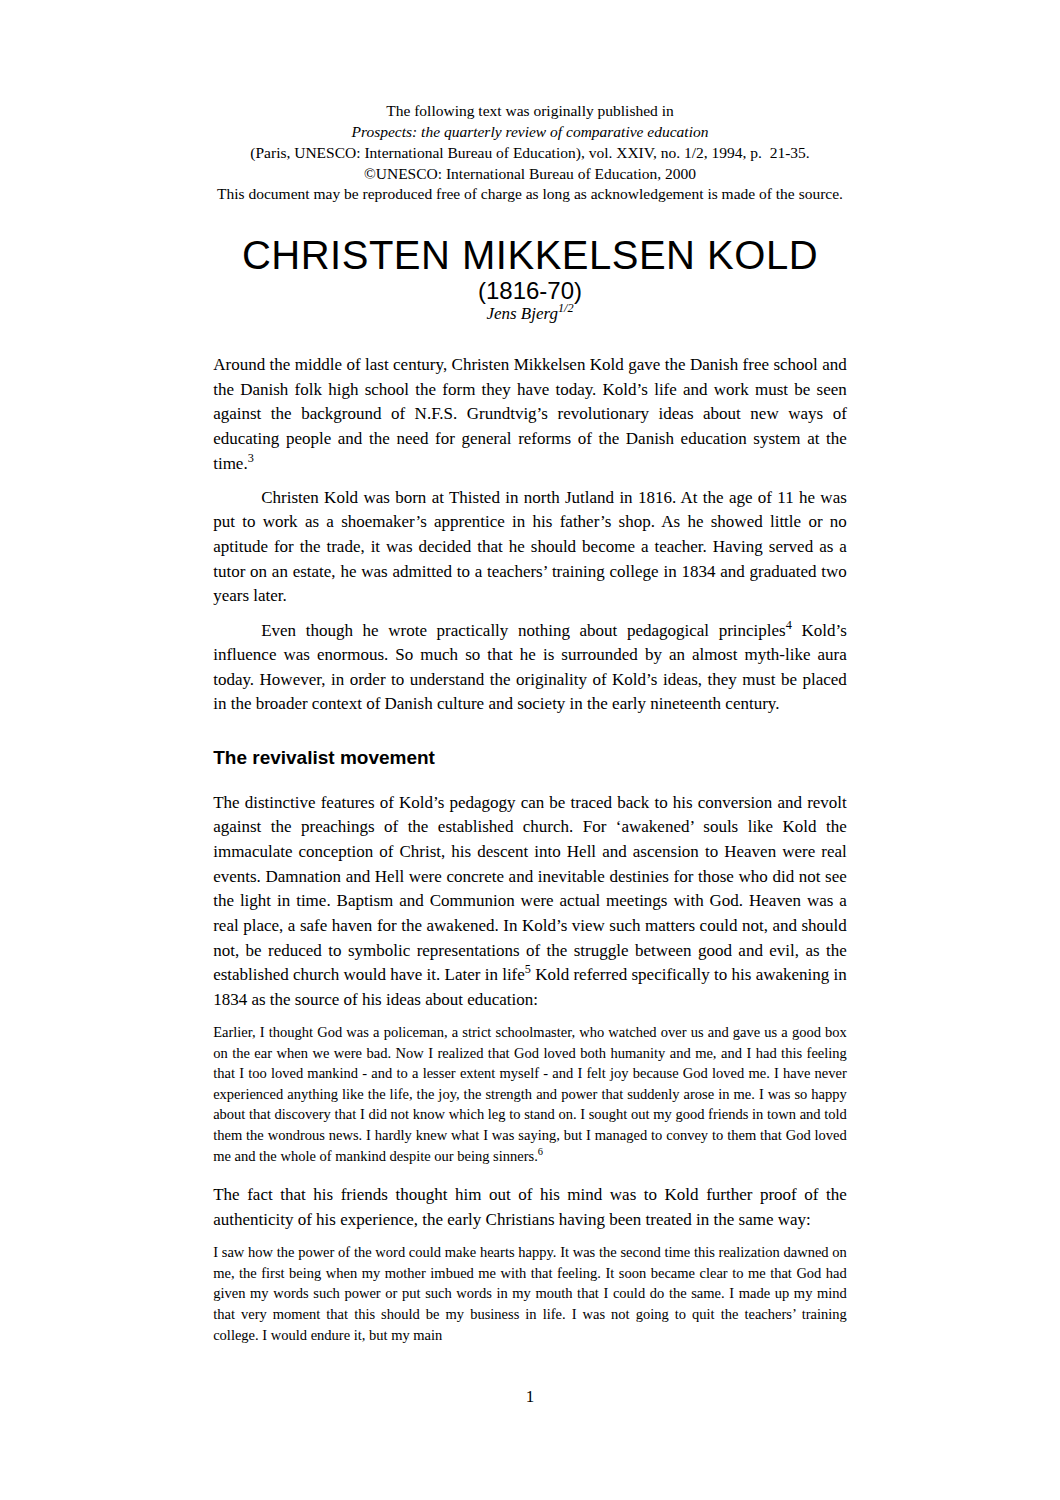The following text was originally published in
Prospects: the quarterly review of comparative education
(Paris, UNESCO: International Bureau of Education), vol. XXIV, no. 1/2, 1994, p. 21-35.
©UNESCO: International Bureau of Education, 2000
This document may be reproduced free of charge as long as acknowledgement is made of the source.
CHRISTEN MIKKELSEN KOLD
(1816-70)
Jens Bjerg1/2
Around the middle of last century, Christen Mikkelsen Kold gave the Danish free school and the Danish folk high school the form they have today. Kold’s life and work must be seen against the background of N.F.S. Grundtvig’s revolutionary ideas about new ways of educating people and the need for general reforms of the Danish education system at the time.3
Christen Kold was born at Thisted in north Jutland in 1816. At the age of 11 he was put to work as a shoemaker’s apprentice in his father’s shop. As he showed little or no aptitude for the trade, it was decided that he should become a teacher. Having served as a tutor on an estate, he was admitted to a teachers’ training college in 1834 and graduated two years later.
Even though he wrote practically nothing about pedagogical principles4 Kold’s influence was enormous. So much so that he is surrounded by an almost myth-like aura today. However, in order to understand the originality of Kold’s ideas, they must be placed in the broader context of Danish culture and society in the early nineteenth century.
The revivalist movement
The distinctive features of Kold’s pedagogy can be traced back to his conversion and revolt against the preachings of the established church. For ‘awakened’ souls like Kold the immaculate conception of Christ, his descent into Hell and ascension to Heaven were real events. Damnation and Hell were concrete and inevitable destinies for those who did not see the light in time. Baptism and Communion were actual meetings with God. Heaven was a real place, a safe haven for the awakened. In Kold’s view such matters could not, and should not, be reduced to symbolic representations of the struggle between good and evil, as the established church would have it. Later in life5 Kold referred specifically to his awakening in 1834 as the source of his ideas about education:
Earlier, I thought God was a policeman, a strict schoolmaster, who watched over us and gave us a good box on the ear when we were bad. Now I realized that God loved both humanity and me, and I had this feeling that I too loved mankind - and to a lesser extent myself - and I felt joy because God loved me. I have never experienced anything like the life, the joy, the strength and power that suddenly arose in me. I was so happy about that discovery that I did not know which leg to stand on. I sought out my good friends in town and told them the wondrous news. I hardly knew what I was saying, but I managed to convey to them that God loved me and the whole of mankind despite our being sinners.6
The fact that his friends thought him out of his mind was to Kold further proof of the authenticity of his experience, the early Christians having been treated in the same way:
I saw how the power of the word could make hearts happy. It was the second time this realization dawned on me, the first being when my mother imbued me with that feeling. It soon became clear to me that God had given my words such power or put such words in my mouth that I could do the same. I made up my mind that very moment that this should be my business in life. I was not going to quit the teachers’ training college. I would endure it, but my main
1